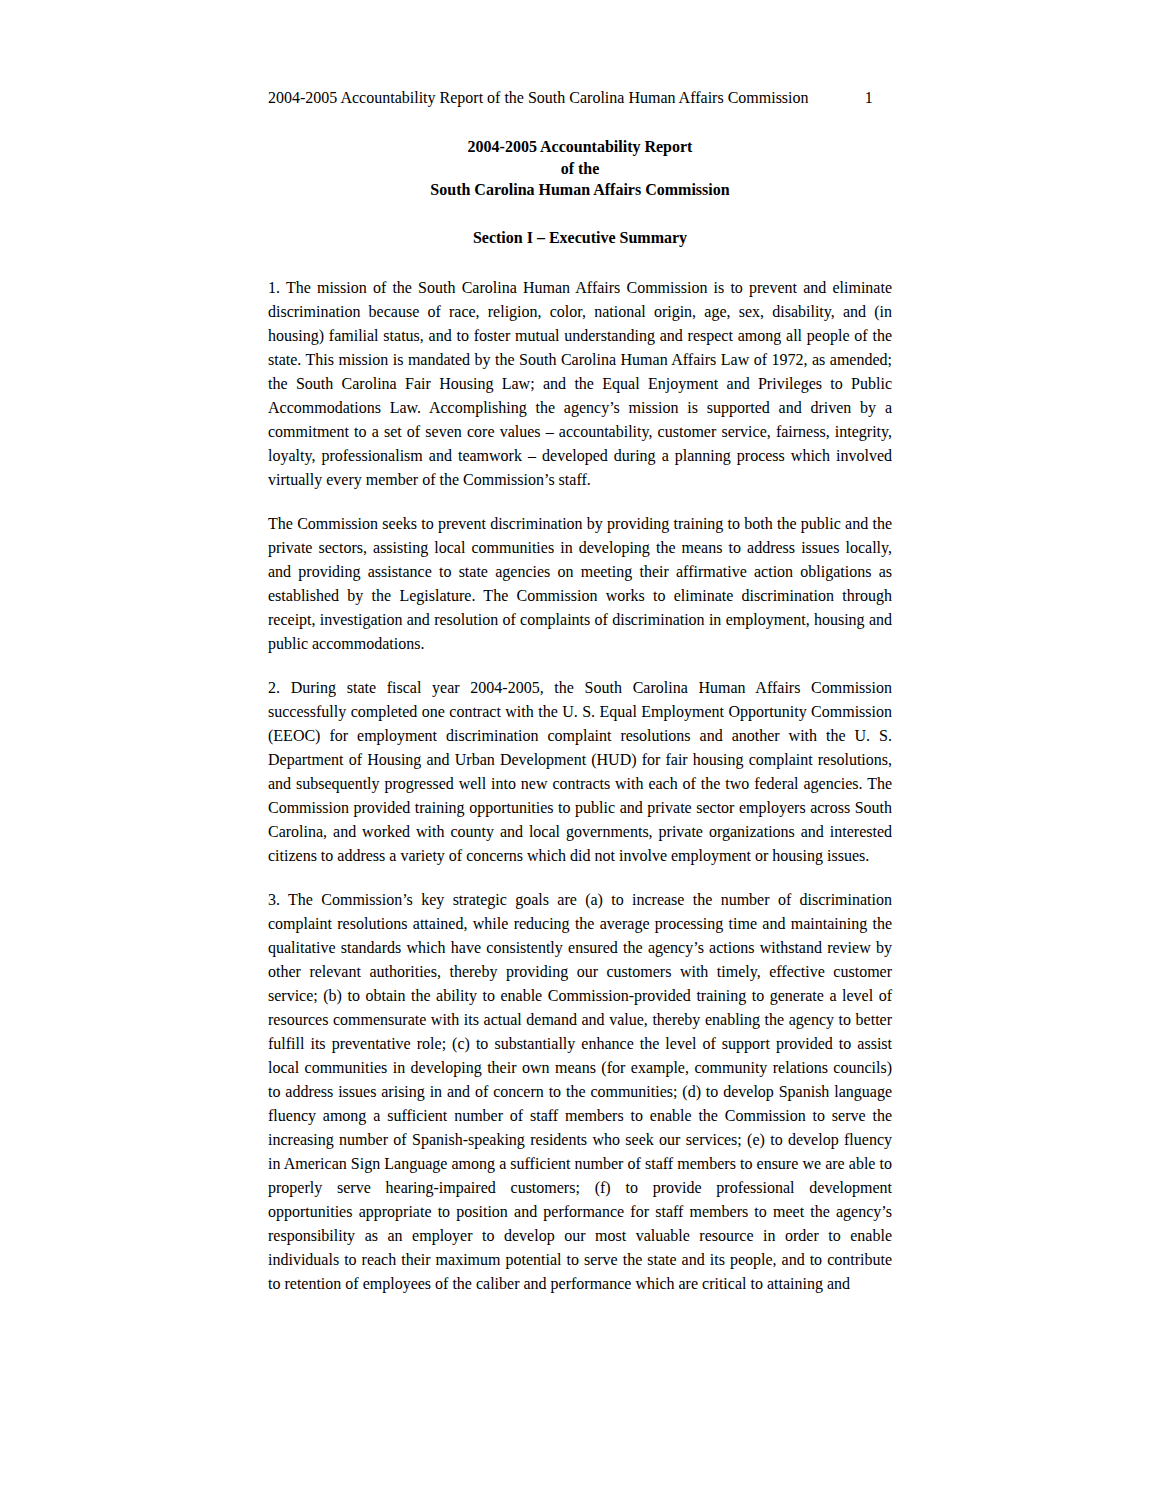2004-2005 Accountability Report of the South Carolina Human Affairs Commission 1
2004-2005 Accountability Report
of the
South Carolina Human Affairs Commission
Section I – Executive Summary
1. The mission of the South Carolina Human Affairs Commission is to prevent and eliminate discrimination because of race, religion, color, national origin, age, sex, disability, and (in housing) familial status, and to foster mutual understanding and respect among all people of the state. This mission is mandated by the South Carolina Human Affairs Law of 1972, as amended; the South Carolina Fair Housing Law; and the Equal Enjoyment and Privileges to Public Accommodations Law. Accomplishing the agency’s mission is supported and driven by a commitment to a set of seven core values – accountability, customer service, fairness, integrity, loyalty, professionalism and teamwork – developed during a planning process which involved virtually every member of the Commission’s staff.
The Commission seeks to prevent discrimination by providing training to both the public and the private sectors, assisting local communities in developing the means to address issues locally, and providing assistance to state agencies on meeting their affirmative action obligations as established by the Legislature. The Commission works to eliminate discrimination through receipt, investigation and resolution of complaints of discrimination in employment, housing and public accommodations.
2. During state fiscal year 2004-2005, the South Carolina Human Affairs Commission successfully completed one contract with the U. S. Equal Employment Opportunity Commission (EEOC) for employment discrimination complaint resolutions and another with the U. S. Department of Housing and Urban Development (HUD) for fair housing complaint resolutions, and subsequently progressed well into new contracts with each of the two federal agencies. The Commission provided training opportunities to public and private sector employers across South Carolina, and worked with county and local governments, private organizations and interested citizens to address a variety of concerns which did not involve employment or housing issues.
3. The Commission’s key strategic goals are (a) to increase the number of discrimination complaint resolutions attained, while reducing the average processing time and maintaining the qualitative standards which have consistently ensured the agency’s actions withstand review by other relevant authorities, thereby providing our customers with timely, effective customer service; (b) to obtain the ability to enable Commission-provided training to generate a level of resources commensurate with its actual demand and value, thereby enabling the agency to better fulfill its preventative role; (c) to substantially enhance the level of support provided to assist local communities in developing their own means (for example, community relations councils) to address issues arising in and of concern to the communities; (d) to develop Spanish language fluency among a sufficient number of staff members to enable the Commission to serve the increasing number of Spanish-speaking residents who seek our services; (e) to develop fluency in American Sign Language among a sufficient number of staff members to ensure we are able to properly serve hearing-impaired customers; (f) to provide professional development opportunities appropriate to position and performance for staff members to meet the agency’s responsibility as an employer to develop our most valuable resource in order to enable individuals to reach their maximum potential to serve the state and its people, and to contribute to retention of employees of the caliber and performance which are critical to attaining and